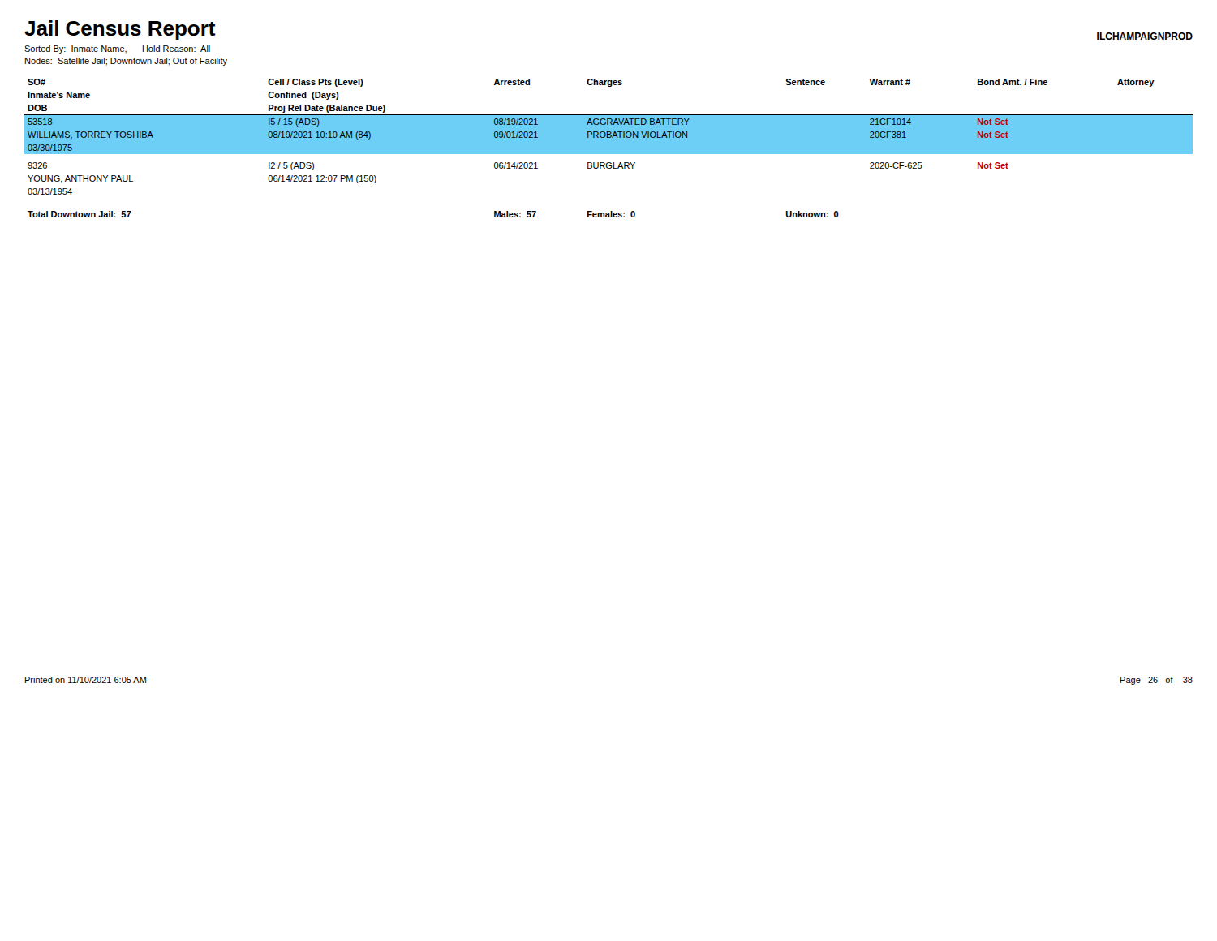ILCHAMPAIGNPROD
Jail Census Report
Sorted By: Inmate Name, Hold Reason: All
Nodes: Satellite Jail; Downtown Jail; Out of Facility
| SO# | Cell / Class Pts (Level) | Arrested | Charges | Sentence | Warrant # | Bond Amt. / Fine | Attorney |
| --- | --- | --- | --- | --- | --- | --- | --- |
| Inmate's Name | Confined (Days) | | | | | | |
| DOB | Proj Rel Date (Balance Due) | | | | | | |
| 53518 | I5 / 15 (ADS) | 08/19/2021 | AGGRAVATED BATTERY | | 21CF1014 | Not Set | |
| WILLIAMS, TORREY TOSHIBA | 08/19/2021 10:10 AM (84) | 09/01/2021 | PROBATION VIOLATION | | 20CF381 | Not Set | |
| 03/30/1975 | | | | | | | |
| 9326 | I2 / 5 (ADS) | 06/14/2021 | BURGLARY | | 2020-CF-625 | Not Set | |
| YOUNG, ANTHONY PAUL | 06/14/2021 12:07 PM (150) | | | | | | |
| 03/13/1954 | | | | | | | |
| Total Downtown Jail: 57 | Males: 57 | Females: 0 | Unknown: 0 |
Printed on 11/10/2021 6:05 AM
Page 26 of 38